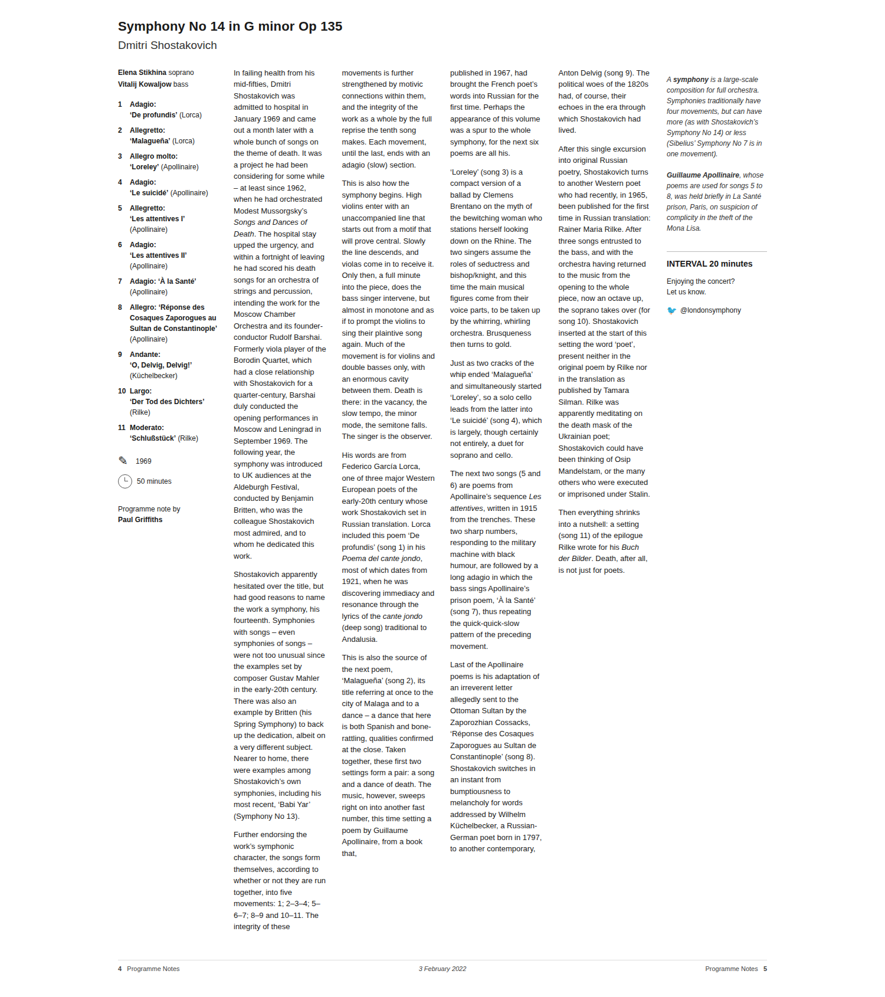Symphony No 14 in G minor Op 135
Dmitri Shostakovich
Elena Stikhina soprano
Vitalij Kowaljow bass
Adagio:
‘De profundis’ (Lorca)
Allegretto:
‘Malagueña’ (Lorca)
Allegro molto:
‘Loreley’ (Apollinaire)
Adagio:
‘Le suicidé’ (Apollinaire)
Allegretto:
‘Les attentives I’
(Apollinaire)
Adagio:
‘Les attentives II’
(Apollinaire)
Adagio: ‘À la Santé’
(Apollinaire)
Allegro: ‘Réponse des Cosaques Zaporogues au Sultan de Constantinople’
(Apollinaire)
Andante:
‘O, Delvig, Delvig!’
(Küchelbecker)
Largo:
‘Der Tod des Dichters’
(Rilke)
Moderato:
‘Schlußstück’ (Rilke)
1969
50 minutes
Programme note by
Paul Griffiths
In failing health from his mid-fifties, Dmitri Shostakovich was admitted to hospital in January 1969 and came out a month later with a whole bunch of songs on the theme of death. It was a project he had been considering for some while – at least since 1962, when he had orchestrated Modest Mussorgsky’s Songs and Dances of Death. The hospital stay upped the urgency, and within a fortnight of leaving he had scored his death songs for an orchestra of strings and percussion, intending the work for the Moscow Chamber Orchestra and its founder-conductor Rudolf Barshai. Formerly viola player of the Borodin Quartet, which had a close relationship with Shostakovich for a quarter-century, Barshai duly conducted the opening performances in Moscow and Leningrad in September 1969. The following year, the symphony was introduced to UK audiences at the Aldeburgh Festival, conducted by Benjamin Britten, who was the colleague Shostakovich most admired, and to whom he dedicated this work.
Shostakovich apparently hesitated over the title, but had good reasons to name the work a symphony, his fourteenth. Symphonies with songs – even symphonies of songs – were not too unusual since the examples set by composer Gustav Mahler in the early-20th century. There was also an example by Britten (his Spring Symphony) to back up the dedication, albeit on a very different subject. Nearer to home, there were examples among Shostakovich’s own symphonies, including his most recent, ‘Babi Yar’ (Symphony No 13).
Further endorsing the work’s symphonic character, the songs form themselves, according to whether or not they are run together, into five movements: 1; 2–3–4; 5–6–7; 8–9 and 10–11. The integrity of these
movements is further strengthened by motivic connections within them, and the integrity of the work as a whole by the full reprise the tenth song makes. Each movement, until the last, ends with an adagio (slow) section.
This is also how the symphony begins. High violins enter with an unaccompanied line that starts out from a motif that will prove central. Slowly the line descends, and violas come in to receive it. Only then, a full minute into the piece, does the bass singer intervene, but almost in monotone and as if to prompt the violins to sing their plaintive song again. Much of the movement is for violins and double basses only, with an enormous cavity between them. Death is there: in the vacancy, the slow tempo, the minor mode, the semitone falls. The singer is the observer.
His words are from Federico García Lorca, one of three major Western European poets of the early-20th century whose work Shostakovich set in Russian translation. Lorca included this poem ‘De profundis’ (song 1) in his Poema del cante jondo, most of which dates from 1921, when he was discovering immediacy and resonance through the lyrics of the cante jondo (deep song) traditional to Andalusia.
This is also the source of the next poem, ‘Malagueña’ (song 2), its title referring at once to the city of Malaga and to a dance – a dance that here is both Spanish and bone-rattling, qualities confirmed at the close. Taken together, these first two settings form a pair: a song and a dance of death. The music, however, sweeps right on into another fast number, this time setting a poem by Guillaume Apollinaire, from a book that,
published in 1967, had brought the French poet’s words into Russian for the first time. Perhaps the appearance of this volume was a spur to the whole symphony, for the next six poems are all his.
‘Loreley’ (song 3) is a compact version of a ballad by Clemens Brentano on the myth of the bewitching woman who stations herself looking down on the Rhine. The two singers assume the roles of seductress and bishop/knight, and this time the main musical figures come from their voice parts, to be taken up by the whirring, whirling orchestra. Brusqueness then turns to gold.
Just as two cracks of the whip ended ‘Malagueña’ and simultaneously started ‘Loreley’, so a solo cello leads from the latter into ‘Le suicidé’ (song 4), which is largely, though certainly not entirely, a duet for soprano and cello.
The next two songs (5 and 6) are poems from Apollinaire’s sequence Les attentives, written in 1915 from the trenches. These two sharp numbers, responding to the military machine with black humour, are followed by a long adagio in which the bass sings Apollinaire’s prison poem, ‘À la Santé’ (song 7), thus repeating the quick-quick-slow pattern of the preceding movement.
Last of the Apollinaire poems is his adaptation of an irreverent letter allegedly sent to the Ottoman Sultan by the Zaporozhian Cossacks, ‘Réponse des Cosaques Zaporogues au Sultan de Constantinople’ (song 8). Shostakovich switches in an instant from bumptiousness to melancholy for words addressed by Wilhelm Küchelbecker, a Russian-German poet born in 1797, to another contemporary,
Anton Delvig (song 9). The political woes of the 1820s had, of course, their echoes in the era through which Shostakovich had lived.
After this single excursion into original Russian poetry, Shostakovich turns to another Western poet who had recently, in 1965, been published for the first time in Russian translation: Rainer Maria Rilke. After three songs entrusted to the bass, and with the orchestra having returned to the music from the opening to the whole piece, now an octave up, the soprano takes over (for song 10). Shostakovich inserted at the start of this setting the word ‘poet’, present neither in the original poem by Rilke nor in the translation as published by Tamara Silman. Rilke was apparently meditating on the death mask of the Ukrainian poet; Shostakovich could have been thinking of Osip Mandelstam, or the many others who were executed or imprisoned under Stalin.
Then everything shrinks into a nutshell: a setting (song 11) of the epilogue Rilke wrote for his Buch der Bilder. Death, after all, is not just for poets.
A symphony is a large-scale composition for full orchestra. Symphonies traditionally have four movements, but can have more (as with Shostakovich’s Symphony No 14) or less (Sibelius’ Symphony No 7 is in one movement).
Guillaume Apollinaire, whose poems are used for songs 5 to 8, was held briefly in La Santé prison, Paris, on suspicion of complicity in the theft of the Mona Lisa.
INTERVAL 20 minutes
Enjoying the concert?
Let us know.
🐦 @londonsymphony
4 Programme Notes
3 February 2022
Programme Notes 5